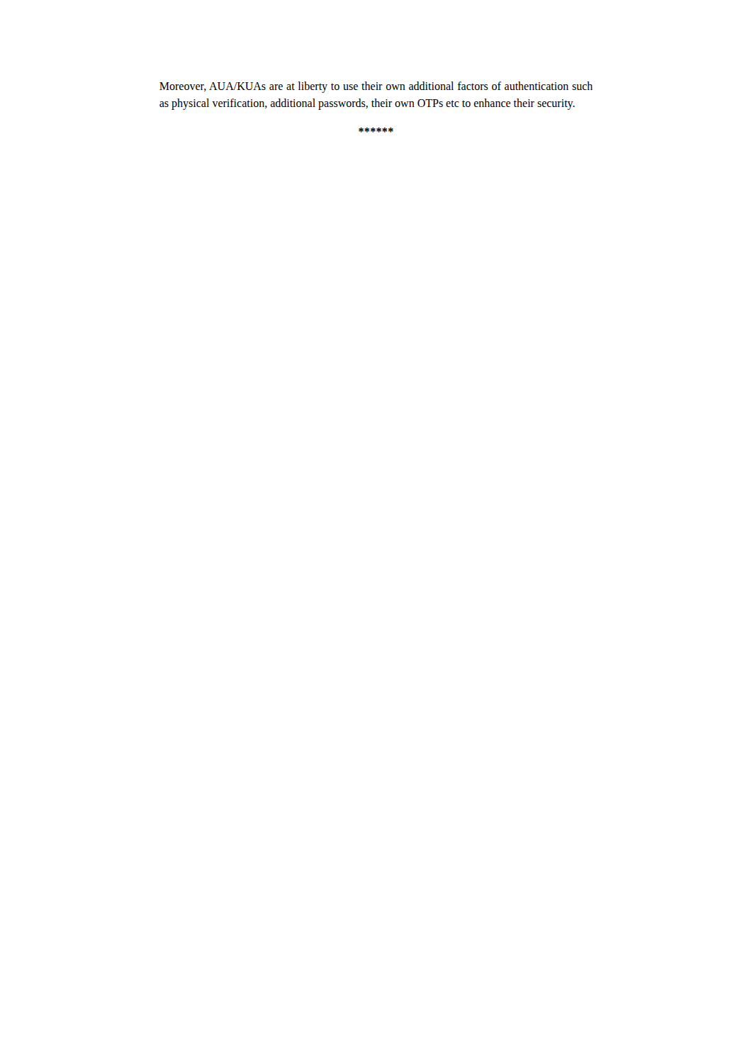Moreover, AUA/KUAs are at liberty to use their own additional factors of authentication such as physical verification, additional passwords, their own OTPs etc to enhance their security.
******